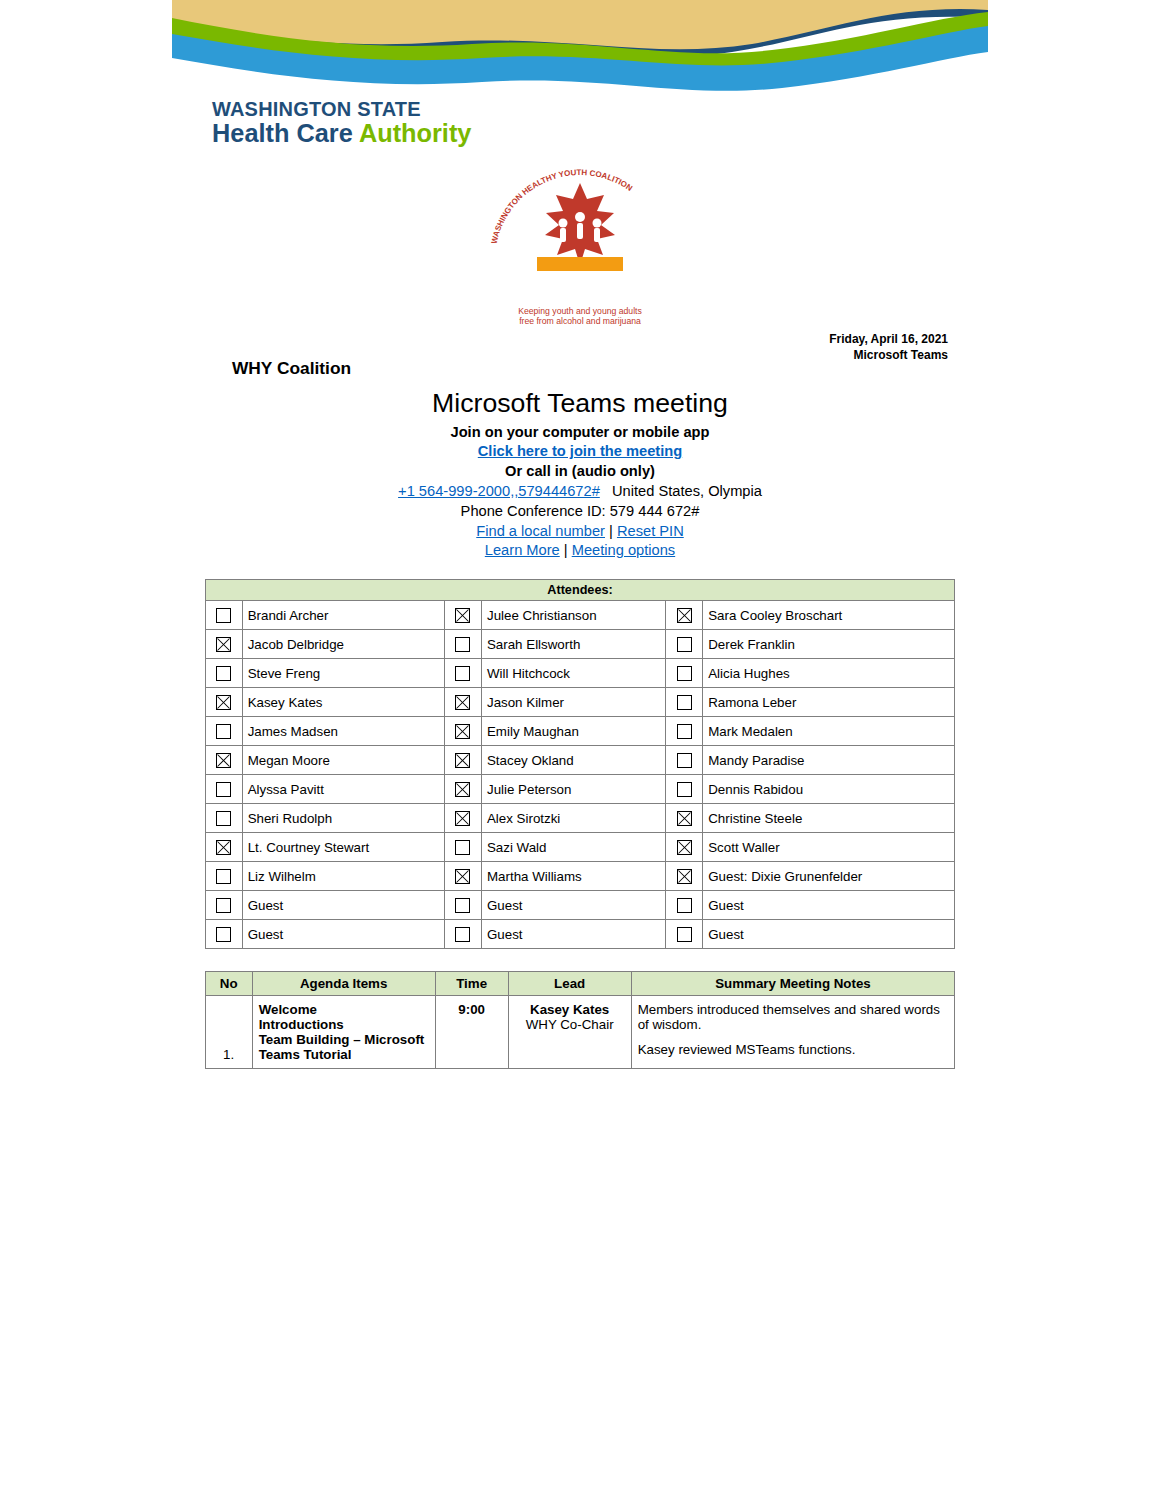WASHINGTON STATE
Health Care Authority
WASHINGTON HEALTHY YOUTH COALITION
Keeping youth and young adults
free from alcohol and marijuana
Friday, April 16, 2021
Microsoft Teams
WHY Coalition
Microsoft Teams meeting
Join on your computer or mobile app
Click here to join the meeting
Or call in (audio only)
+1 564-999-2000,,579444672# United States, Olympia
Phone Conference ID: 579 444 672#
Find a local number | Reset PIN
Learn More | Meeting options
| Attendees: |
| --- |
| | Brandi Archer | | Julee Christianson | | Sara Cooley Broschart |
| | Jacob Delbridge | | Sarah Ellsworth | | Derek Franklin |
| | Steve Freng | | Will Hitchcock | | Alicia Hughes |
| | Kasey Kates | | Jason Kilmer | | Ramona Leber |
| | James Madsen | | Emily Maughan | | Mark Medalen |
| | Megan Moore | | Stacey Okland | | Mandy Paradise |
| | Alyssa Pavitt | | Julie Peterson | | Dennis Rabidou |
| | Sheri Rudolph | | Alex Sirotzki | | Christine Steele |
| | Lt. Courtney Stewart | | Sazi Wald | | Scott Waller |
| | Liz Wilhelm | | Martha Williams | | Guest: Dixie Grunenfelder |
| | Guest | | Guest | | Guest |
| | Guest | | Guest | | Guest |
| No | Agenda Items | Time | Lead | Summary Meeting Notes |
| --- | --- | --- | --- | --- |
| 1. | Welcome Introductions Team Building – Microsoft Teams Tutorial | 9:00 | Kasey Kates WHY Co-Chair | Members introduced themselves and shared words of wisdom. Kasey reviewed MSTeams functions. |